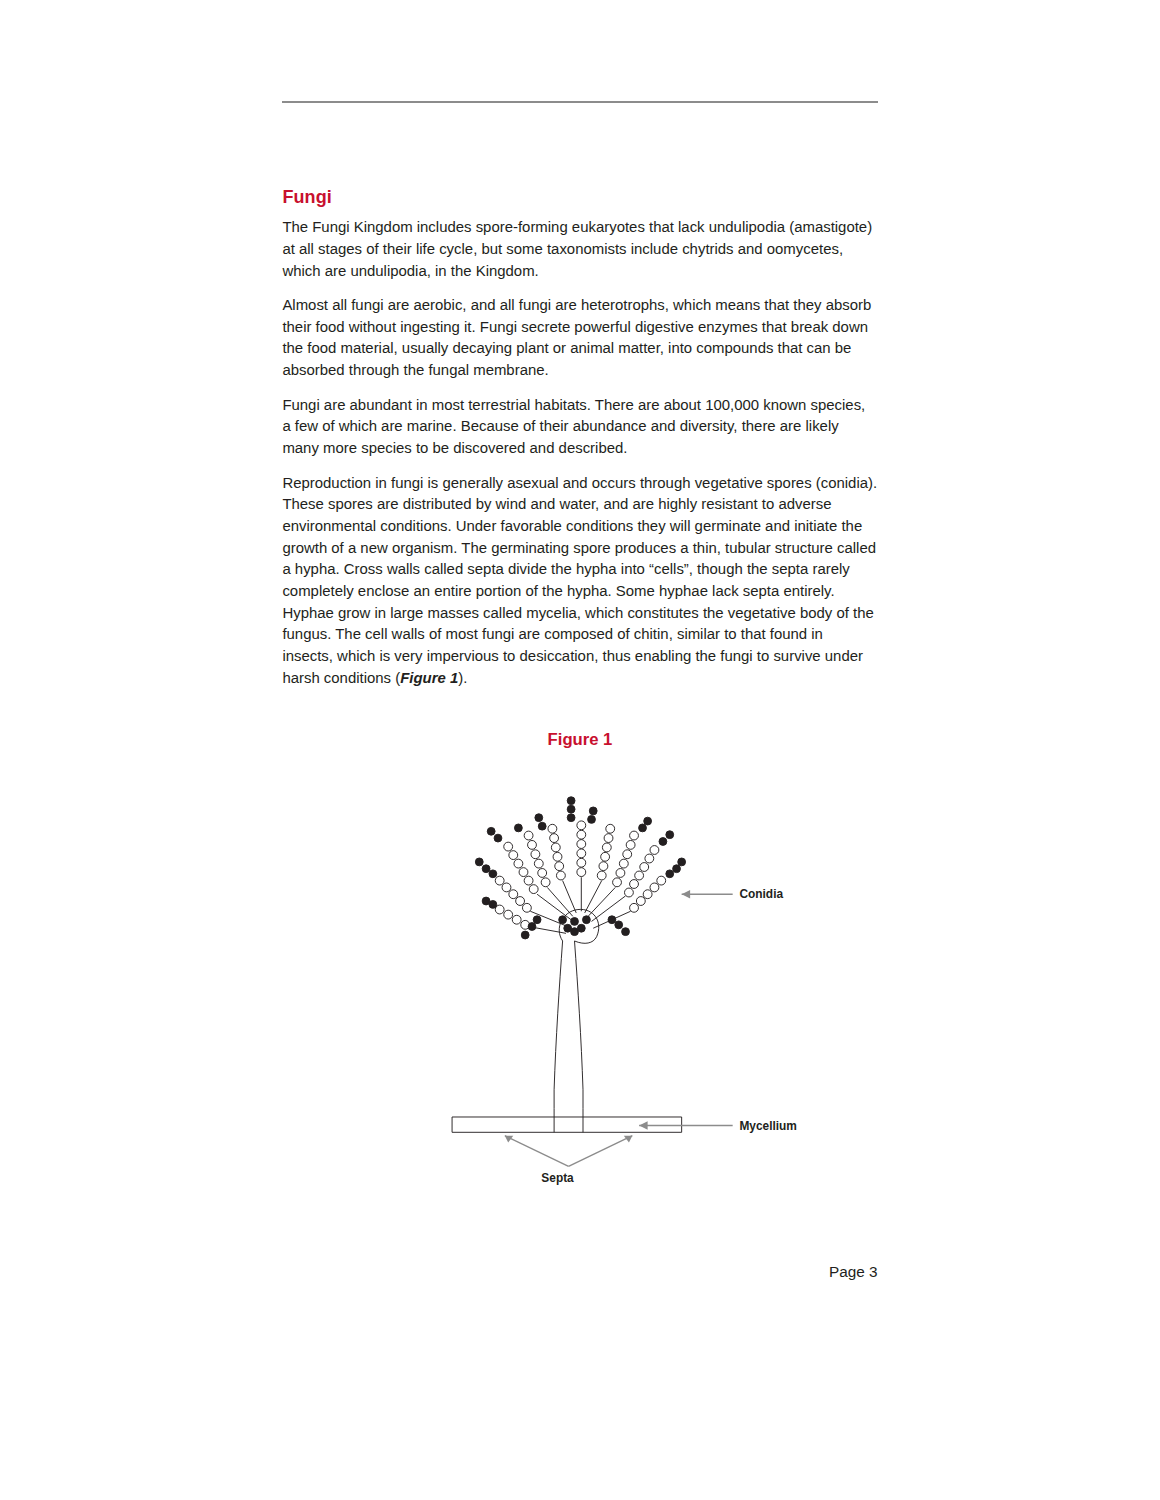Fungi
The Fungi Kingdom includes spore-forming eukaryotes that lack undulipodia (amastigote) at all stages of their life cycle, but some taxonomists include chytrids and oomycetes, which are undulipodia, in the Kingdom.
Almost all fungi are aerobic, and all fungi are heterotrophs, which means that they absorb their food without ingesting it. Fungi secrete powerful digestive enzymes that break down the food material, usually decaying plant or animal matter, into compounds that can be absorbed through the fungal membrane.
Fungi are abundant in most terrestrial habitats. There are about 100,000 known species, a few of which are marine. Because of their abundance and diversity, there are likely many more species to be discovered and described.
Reproduction in fungi is generally asexual and occurs through vegetative spores (conidia). These spores are distributed by wind and water, and are highly resistant to adverse environmental conditions. Under favorable conditions they will germinate and initiate the growth of a new organism. The germinating spore produces a thin, tubular structure called a hypha. Cross walls called septa divide the hypha into “cells”, though the septa rarely completely enclose an entire portion of the hypha. Some hyphae lack septa entirely. Hyphae grow in large masses called mycelia, which constitutes the vegetative body of the fungus. The cell walls of most fungi are composed of chitin, similar to that found in insects, which is very impervious to desiccation, thus enabling the fungi to survive under harsh conditions (Figure 1).
Figure 1
Conidia Mycellium Septa
Page 3